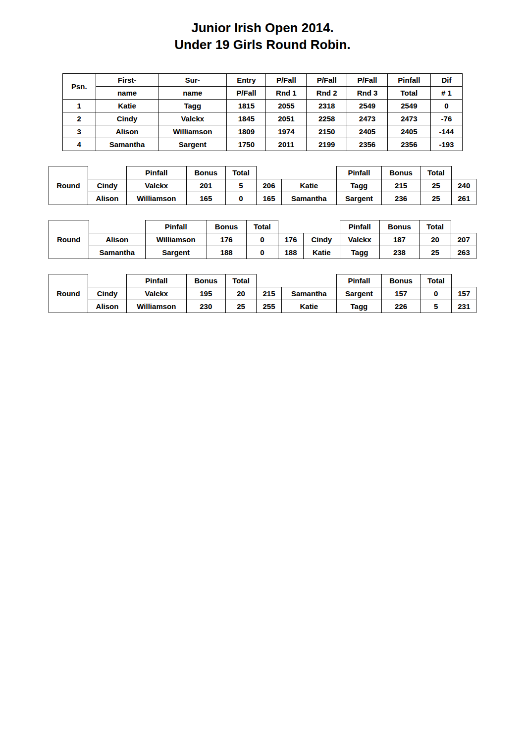Junior Irish Open 2014.
Under 19 Girls Round Robin.
| Psn. | First- | Sur- | Entry | P/Fall | P/Fall | P/Fall | Pinfall | Dif |
| --- | --- | --- | --- | --- | --- | --- | --- | --- |
| name | name | P/Fall | Rnd 1 | Rnd 2 | Rnd 3 | Total | # 1 |
| 1 | Katie | Tagg | 1815 | 2055 | 2318 | 2549 | 2549 | 0 |
| 2 | Cindy | Valckx | 1845 | 2051 | 2258 | 2473 | 2473 | -76 |
| 3 | Alison | Williamson | 1809 | 1974 | 2150 | 2405 | 2405 | -144 |
| 4 | Samantha | Sargent | 1750 | 2011 | 2199 | 2356 | 2356 | -193 |
| Round | | Pinfall | Bonus | Total | | | Pinfall | Bonus | Total |
| Cindy | Valckx | 201 | 5 | 206 | Katie | Tagg | 215 | 25 | 240 |
| Alison | Williamson | 165 | 0 | 165 | Samantha | Sargent | 236 | 25 | 261 |
| Round | | Pinfall | Bonus | Total | | | Pinfall | Bonus | Total |
| Alison | Williamson | 176 | 0 | 176 | Cindy | Valckx | 187 | 20 | 207 |
| Samantha | Sargent | 188 | 0 | 188 | Katie | Tagg | 238 | 25 | 263 |
| Round | | Pinfall | Bonus | Total | | | Pinfall | Bonus | Total |
| Cindy | Valckx | 195 | 20 | 215 | Samantha | Sargent | 157 | 0 | 157 |
| Alison | Williamson | 230 | 25 | 255 | Katie | Tagg | 226 | 5 | 231 |